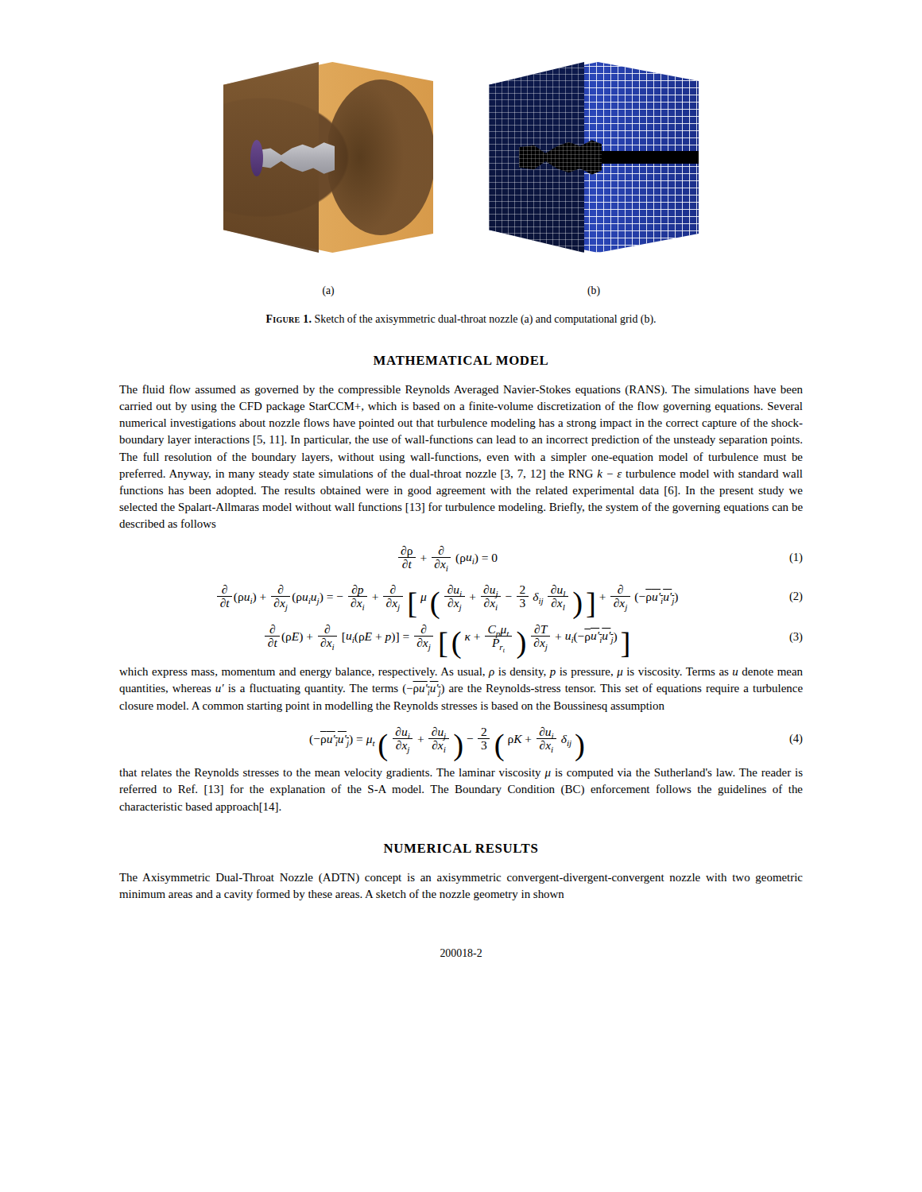(a)
(b)
Figure 1. Sketch of the axisymmetric dual-throat nozzle (a) and computational grid (b).
MATHEMATICAL MODEL
The fluid flow assumed as governed by the compressible Reynolds Averaged Navier-Stokes equations (RANS). The simulations have been carried out by using the CFD package StarCCM+, which is based on a finite-volume discretization of the flow governing equations. Several numerical investigations about nozzle flows have pointed out that turbulence modeling has a strong impact in the correct capture of the shock-boundary layer interactions [5, 11]. In particular, the use of wall-functions can lead to an incorrect prediction of the unsteady separation points. The full resolution of the boundary layers, without using wall-functions, even with a simpler one-equation model of turbulence must be preferred. Anyway, in many steady state simulations of the dual-throat nozzle [3, 7, 12] the RNG k − ε turbulence model with standard wall functions has been adopted. The results obtained were in good agreement with the related experimental data [6]. In the present study we selected the Spalart-Allmaras model without wall functions [13] for turbulence modeling. Briefly, the system of the governing equations can be described as follows
∂ρ∂t + ∂∂xi (ρui) = 0
(1)
∂∂t(ρui) + ∂∂xj(ρuiuj) = − ∂p∂xi + ∂∂xj [ μ ( ∂ui∂xj + ∂uj∂xi − 23 δij ∂ul∂xl ) ] + ∂∂xj (−ρu′iu′j)
(2)
∂∂t(ρE) + ∂∂xi [ui(ρE + p)] = ∂∂xj [ ( κ + Cpμt Prt ) ∂T∂xj + ui(−ρu′iu′j) ]
(3)
which express mass, momentum and energy balance, respectively. As usual, ρ is density, p is pressure, μ is viscosity. Terms as u denote mean quantities, whereas u′ is a fluctuating quantity. The terms (−ρu′iu′j) are the Reynolds-stress tensor. This set of equations require a turbulence closure model. A common starting point in modelling the Reynolds stresses is based on the Boussinesq assumption
(−ρu′iu′j) = μt ( ∂ui∂xj + ∂uj∂xi ) − 23 ( ρK + ∂ui∂xi δij )
(4)
that relates the Reynolds stresses to the mean velocity gradients. The laminar viscosity μ is computed via the Sutherland's law. The reader is referred to Ref. [13] for the explanation of the S-A model. The Boundary Condition (BC) enforcement follows the guidelines of the characteristic based approach[14].
NUMERICAL RESULTS
The Axisymmetric Dual-Throat Nozzle (ADTN) concept is an axisymmetric convergent-divergent-convergent nozzle with two geometric minimum areas and a cavity formed by these areas. A sketch of the nozzle geometry in shown
200018-2